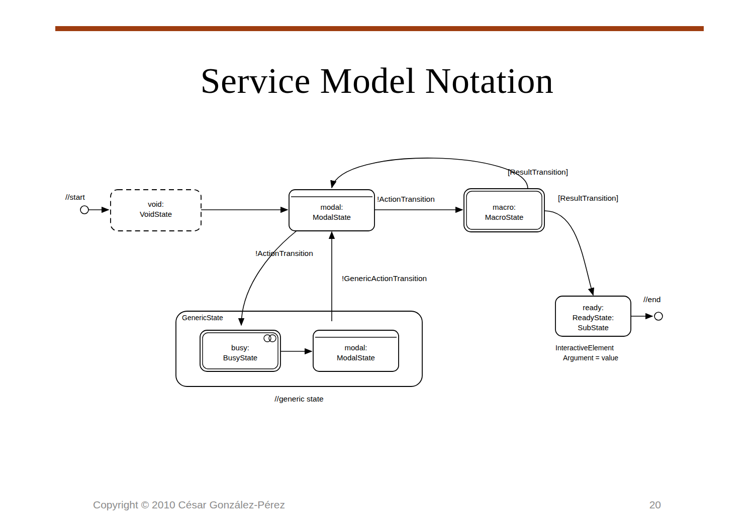Service Model Notation
//start void: VoidState modal: ModalState !ActionTransition macro: MacroState [ResultTransition] [ResultTransition] ready: ReadyState: SubState //end InteractiveElement Argument = value !ActionTransition !GenericActionTransition GenericState busy: BusyState modal: ModalState //generic state
Copyright © 2010 César González-Pérez
20